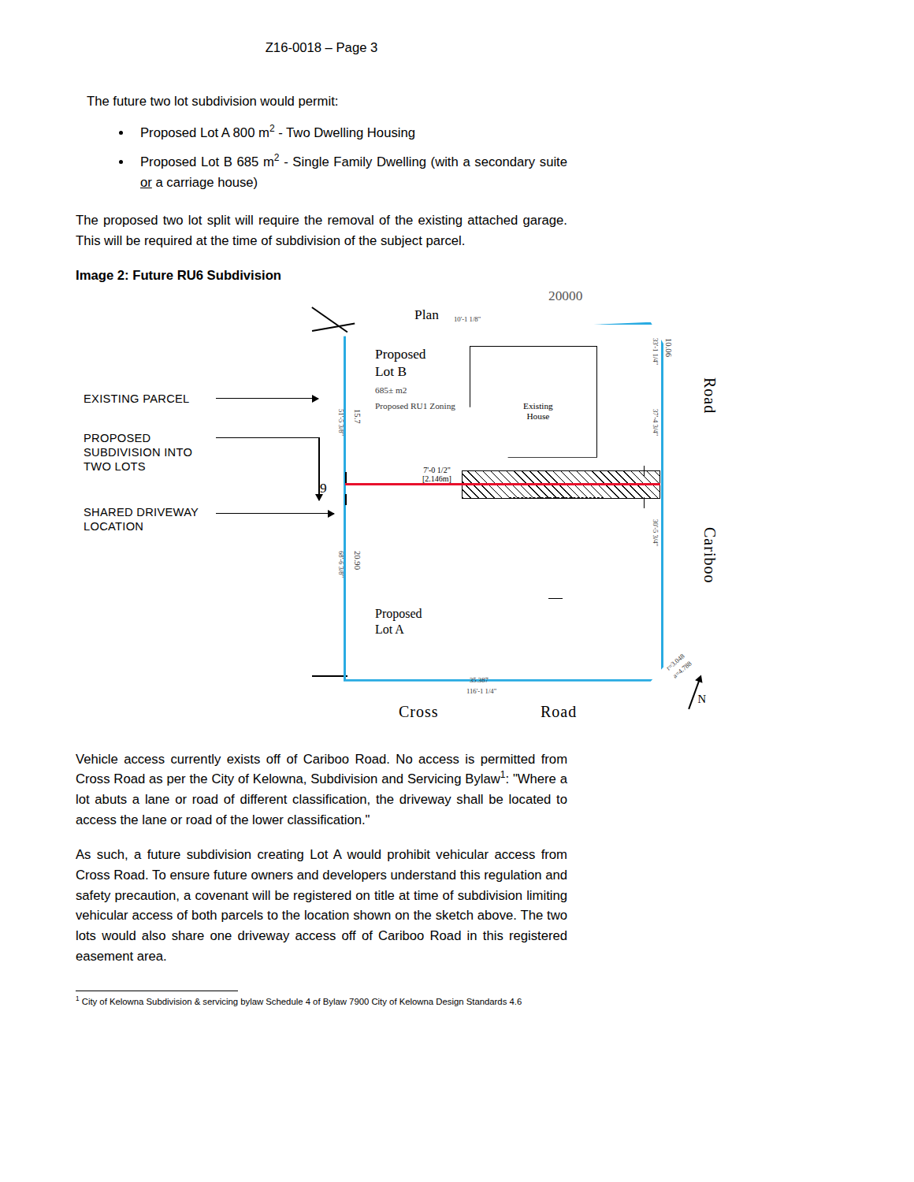Z16-0018 – Page 3
The future two lot subdivision would permit:
Proposed Lot A 800 m2 - Two Dwelling Housing
Proposed Lot B 685 m2 - Single Family Dwelling (with a secondary suite or a carriage house)
The proposed two lot split will require the removal of the existing attached garage. This will be required at the time of subdivision of the subject parcel.
Image 2: Future RU6 Subdivision
EXISTING PARCEL
PROPOSED
SUBDIVISION INTO
TWO LOTS
SHARED DRIVEWAY
LOCATION
20000
Plan
Proposed
Lot B
685± m2
Proposed RU1 Zoning
Existing
House
7'-0 1/2"
[2.146m]
9
Proposed
Lot A
51'-5 3/8"
15.7
68'-6 3/8"
20.90
33'-1 1/4"
10.06
37'-4 3/4"
30'-5 3/4"
35.387
116'-1 1/4"
r=3.048
a=4.788
10'-1 1/8"
Road
Cariboo
Cross
Road
N
Vehicle access currently exists off of Cariboo Road. No access is permitted from Cross Road as per the City of Kelowna, Subdivision and Servicing Bylaw1: "Where a lot abuts a lane or road of different classification, the driveway shall be located to access the lane or road of the lower classification."
As such, a future subdivision creating Lot A would prohibit vehicular access from Cross Road. To ensure future owners and developers understand this regulation and safety precaution, a covenant will be registered on title at time of subdivision limiting vehicular access of both parcels to the location shown on the sketch above. The two lots would also share one driveway access off of Cariboo Road in this registered easement area.
1 City of Kelowna Subdivision & servicing bylaw Schedule 4 of Bylaw 7900 City of Kelowna Design Standards 4.6